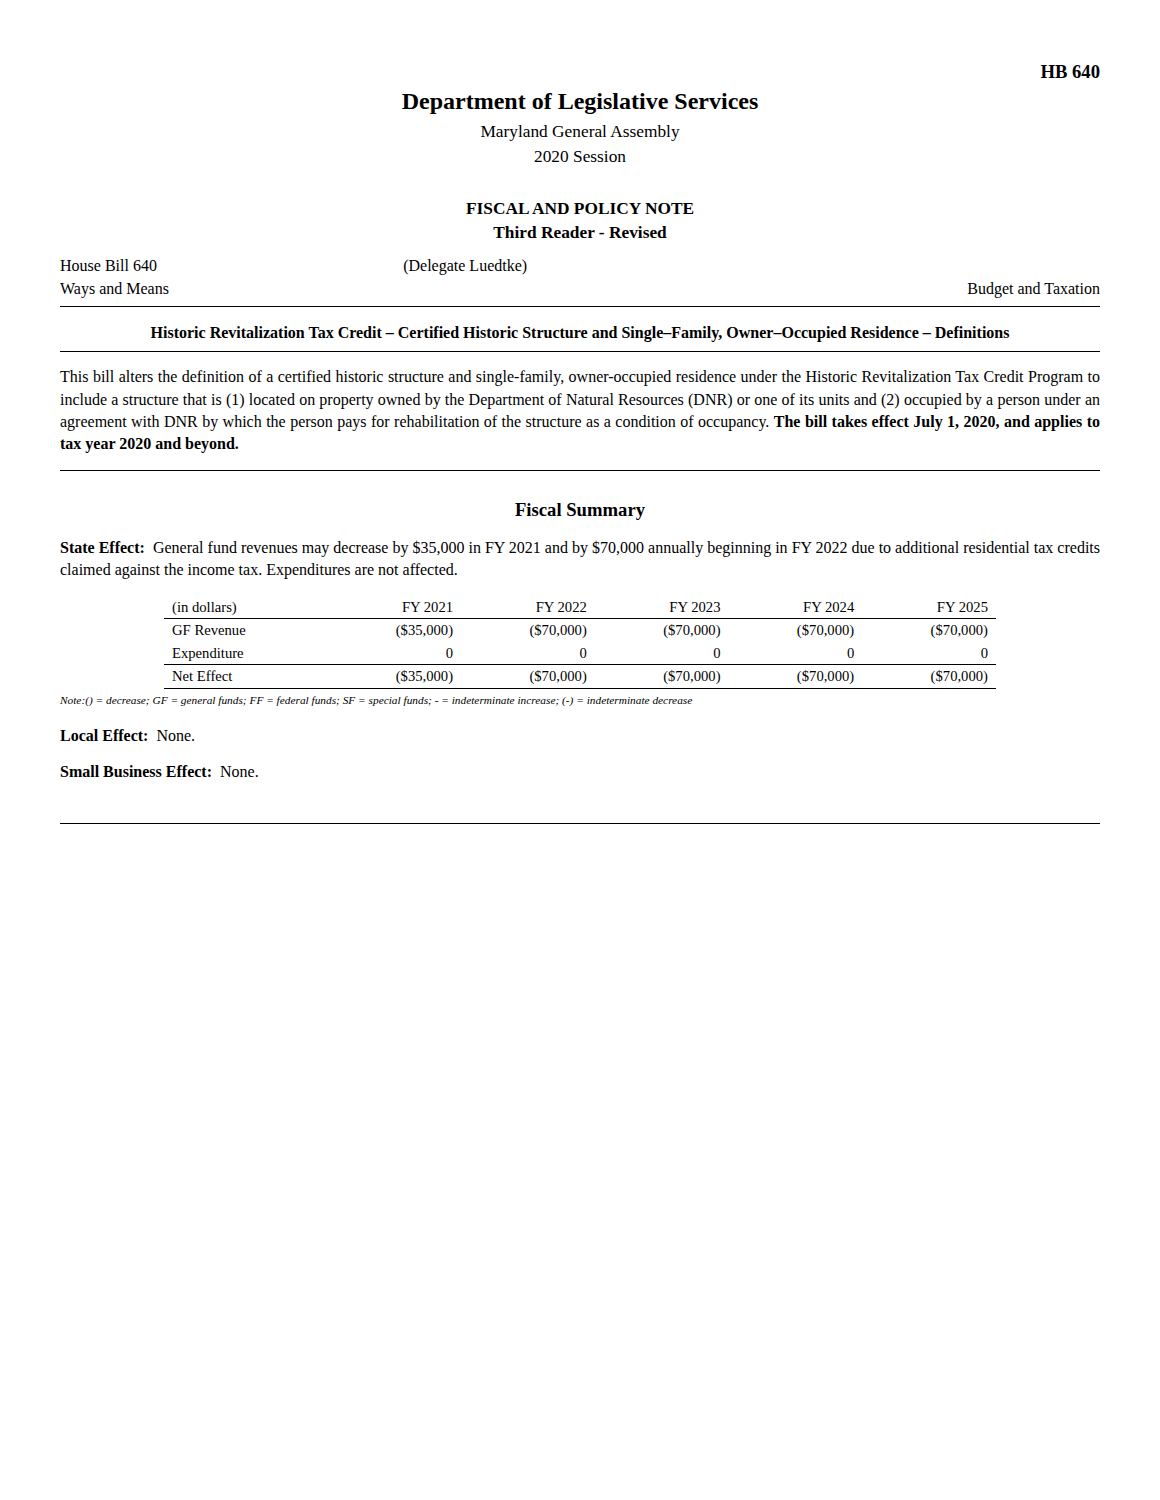HB 640
Department of Legislative Services
Maryland General Assembly
2020 Session
FISCAL AND POLICY NOTE
Third Reader - Revised
| House Bill 640 | (Delegate Luedtke) | |
| Ways and Means | | Budget and Taxation |
Historic Revitalization Tax Credit – Certified Historic Structure and Single–Family, Owner–Occupied Residence – Definitions
This bill alters the definition of a certified historic structure and single-family, owner-occupied residence under the Historic Revitalization Tax Credit Program to include a structure that is (1) located on property owned by the Department of Natural Resources (DNR) or one of its units and (2) occupied by a person under an agreement with DNR by which the person pays for rehabilitation of the structure as a condition of occupancy. The bill takes effect July 1, 2020, and applies to tax year 2020 and beyond.
Fiscal Summary
State Effect: General fund revenues may decrease by $35,000 in FY 2021 and by $70,000 annually beginning in FY 2022 due to additional residential tax credits claimed against the income tax. Expenditures are not affected.
| (in dollars) | FY 2021 | FY 2022 | FY 2023 | FY 2024 | FY 2025 |
| --- | --- | --- | --- | --- | --- |
| GF Revenue | ($35,000) | ($70,000) | ($70,000) | ($70,000) | ($70,000) |
| Expenditure | 0 | 0 | 0 | 0 | 0 |
| Net Effect | ($35,000) | ($70,000) | ($70,000) | ($70,000) | ($70,000) |
Note:() = decrease; GF = general funds; FF = federal funds; SF = special funds; - = indeterminate increase; (-) = indeterminate decrease
Local Effect: None.
Small Business Effect: None.